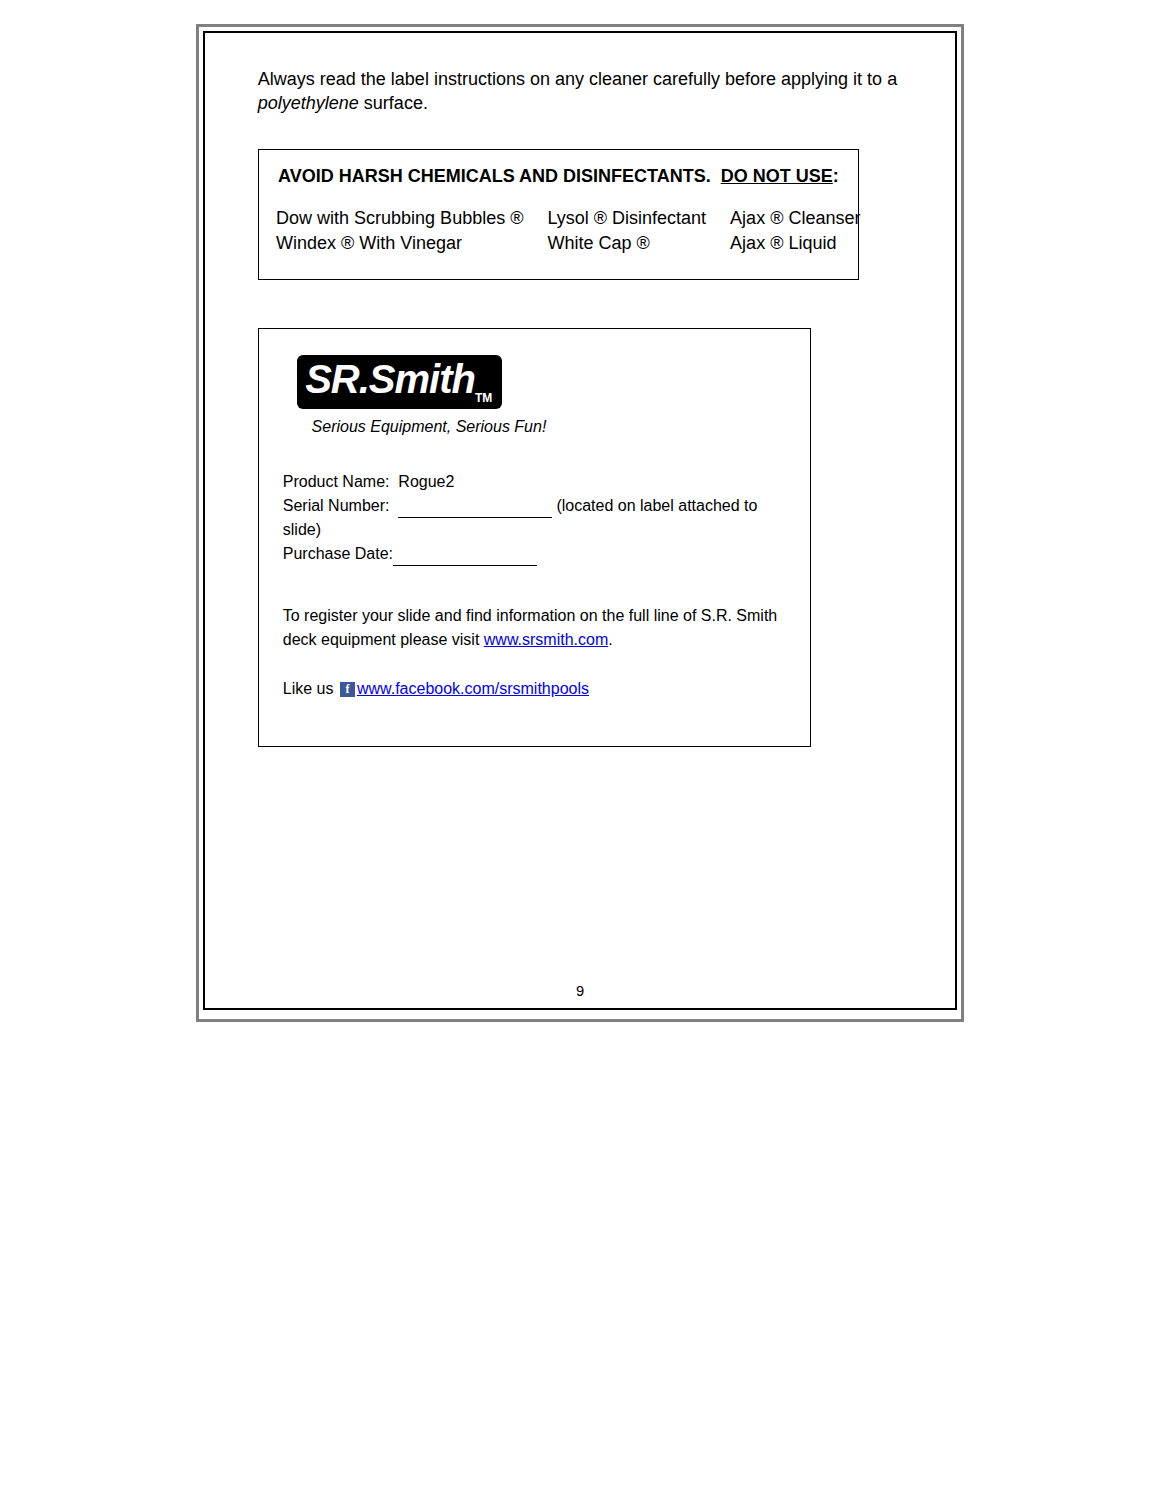Always read the label instructions on any cleaner carefully before applying it to a polyethylene surface.
AVOID HARSH CHEMICALS AND DISINFECTANTS. DO NOT USE:
| Dow with Scrubbing Bubbles ® | Lysol ® Disinfectant | Ajax ® Cleanser |
| Windex ® With Vinegar | White Cap ® | Ajax ® Liquid |
SR.SmithTM
Serious Equipment, Serious Fun!
Product Name: Rogue2
Serial Number: (located on label attached to slide)
Purchase Date:
To register your slide and find information on the full line of S.R. Smith deck equipment please visit www.srsmith.com.
Like us fwww.facebook.com/srsmithpools
9